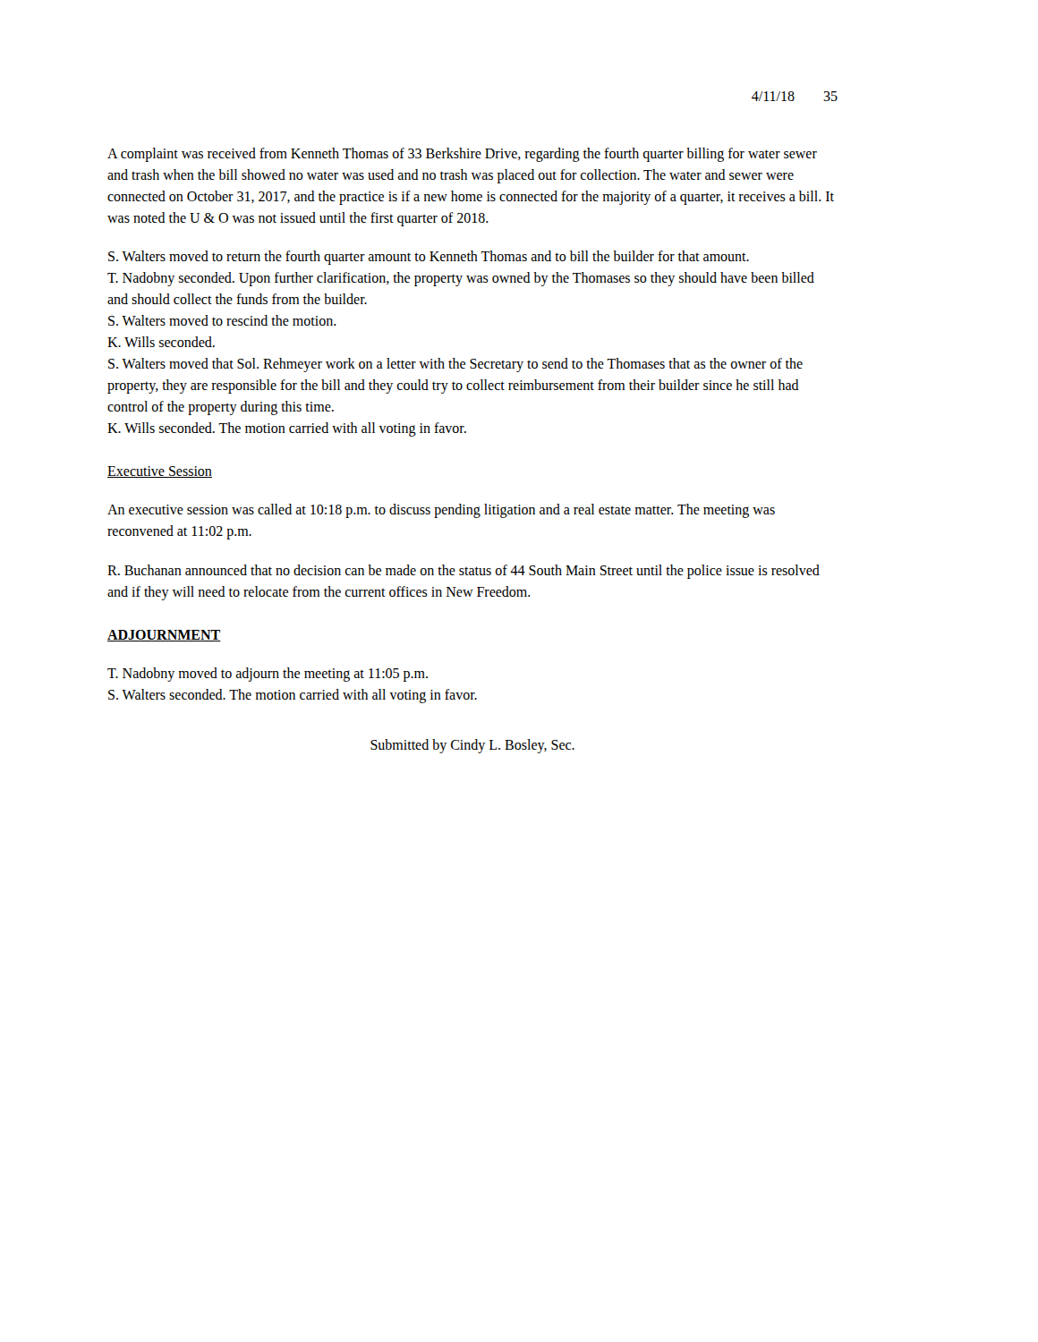4/11/1835
A complaint was received from Kenneth Thomas of 33 Berkshire Drive, regarding the fourth quarter billing for water sewer and trash when the bill showed no water was used and no trash was placed out for collection. The water and sewer were connected on October 31, 2017, and the practice is if a new home is connected for the majority of a quarter, it receives a bill. It was noted the U & O was not issued until the first quarter of 2018.
S. Walters moved to return the fourth quarter amount to Kenneth Thomas and to bill the builder for that amount.
T. Nadobny seconded. Upon further clarification, the property was owned by the Thomases so they should have been billed and should collect the funds from the builder.
S. Walters moved to rescind the motion.
K. Wills seconded.
S. Walters moved that Sol. Rehmeyer work on a letter with the Secretary to send to the Thomases that as the owner of the property, they are responsible for the bill and they could try to collect reimbursement from their builder since he still had control of the property during this time.
K. Wills seconded. The motion carried with all voting in favor.
Executive Session
An executive session was called at 10:18 p.m. to discuss pending litigation and a real estate matter. The meeting was reconvened at 11:02 p.m.
R. Buchanan announced that no decision can be made on the status of 44 South Main Street until the police issue is resolved and if they will need to relocate from the current offices in New Freedom.
ADJOURNMENT
T. Nadobny moved to adjourn the meeting at 11:05 p.m.
S. Walters seconded. The motion carried with all voting in favor.
Submitted by Cindy L. Bosley, Sec.